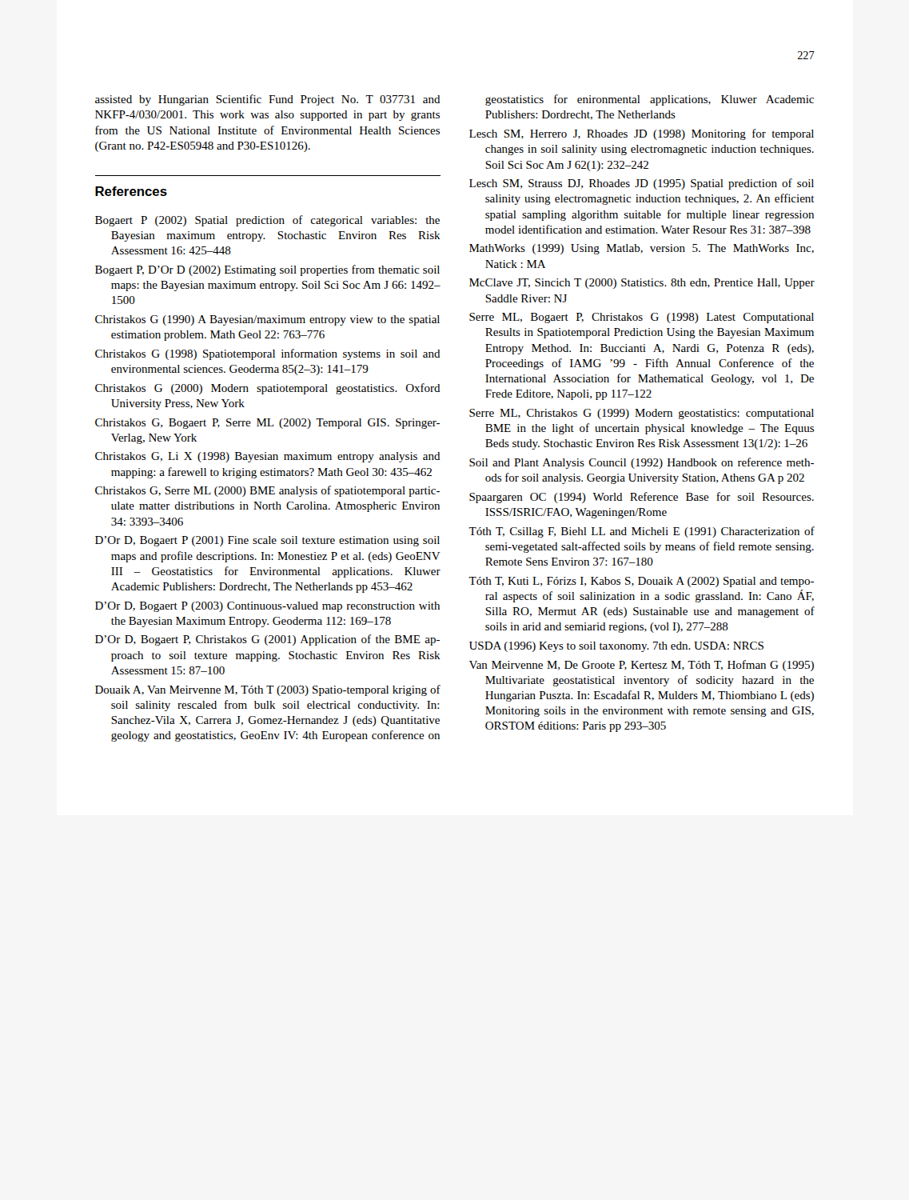227
assisted by Hungarian Scientific Fund Project No. T 037731 and NKFP-4/030/2001. This work was also supported in part by grants from the US National Institute of Environmental Health Sciences (Grant no. P42-ES05948 and P30-ES10126).
References
Bogaert P (2002) Spatial prediction of categorical variables: the Bayesian maximum entropy. Stochastic Environ Res Risk Assessment 16: 425–448
Bogaert P, D’Or D (2002) Estimating soil properties from thematic soil maps: the Bayesian maximum entropy. Soil Sci Soc Am J 66: 1492–1500
Christakos G (1990) A Bayesian/maximum entropy view to the spatial estimation problem. Math Geol 22: 763–776
Christakos G (1998) Spatiotemporal information systems in soil and environmental sciences. Geoderma 85(2–3): 141–179
Christakos G (2000) Modern spatiotemporal geostatistics. Oxford University Press, New York
Christakos G, Bogaert P, Serre ML (2002) Temporal GIS. Springer-Verlag, New York
Christakos G, Li X (1998) Bayesian maximum entropy analysis and mapping: a farewell to kriging estimators? Math Geol 30: 435–462
Christakos G, Serre ML (2000) BME analysis of spatiotemporal particulate matter distributions in North Carolina. Atmospheric Environ 34: 3393–3406
D’Or D, Bogaert P (2001) Fine scale soil texture estimation using soil maps and profile descriptions. In: Monestiez P et al. (eds) GeoENV III – Geostatistics for Environmental applications. Kluwer Academic Publishers: Dordrecht, The Netherlands pp 453–462
D’Or D, Bogaert P (2003) Continuous-valued map reconstruction with the Bayesian Maximum Entropy. Geoderma 112: 169–178
D’Or D, Bogaert P, Christakos G (2001) Application of the BME approach to soil texture mapping. Stochastic Environ Res Risk Assessment 15: 87–100
Douaik A, Van Meirvenne M, Tóth T (2003) Spatio-temporal kriging of soil salinity rescaled from bulk soil electrical conductivity. In: Sanchez-Vila X, Carrera J, Gomez-Hernandez J (eds) Quantitative geology and geostatistics, GeoEnv IV: 4th European conference on geostatistics for enironmental applications, Kluwer Academic Publishers: Dordrecht, The Netherlands
Lesch SM, Herrero J, Rhoades JD (1998) Monitoring for temporal changes in soil salinity using electromagnetic induction techniques. Soil Sci Soc Am J 62(1): 232–242
Lesch SM, Strauss DJ, Rhoades JD (1995) Spatial prediction of soil salinity using electromagnetic induction techniques, 2. An efficient spatial sampling algorithm suitable for multiple linear regression model identification and estimation. Water Resour Res 31: 387–398
MathWorks (1999) Using Matlab, version 5. The MathWorks Inc, Natick : MA
McClave JT, Sincich T (2000) Statistics. 8th edn, Prentice Hall, Upper Saddle River: NJ
Serre ML, Bogaert P, Christakos G (1998) Latest Computational Results in Spatiotemporal Prediction Using the Bayesian Maximum Entropy Method. In: Buccianti A, Nardi G, Potenza R (eds), Proceedings of IAMG ’99 - Fifth Annual Conference of the International Association for Mathematical Geology, vol 1, De Frede Editore, Napoli, pp 117–122
Serre ML, Christakos G (1999) Modern geostatistics: computational BME in the light of uncertain physical knowledge – The Equus Beds study. Stochastic Environ Res Risk Assessment 13(1/2): 1–26
Soil and Plant Analysis Council (1992) Handbook on reference methods for soil analysis. Georgia University Station, Athens GA p 202
Spaargaren OC (1994) World Reference Base for soil Resources. ISSS/ISRIC/FAO, Wageningen/Rome
Tóth T, Csillag F, Biehl LL and Micheli E (1991) Characterization of semi-vegetated salt-affected soils by means of field remote sensing. Remote Sens Environ 37: 167–180
Tóth T, Kuti L, Fórizs I, Kabos S, Douaik A (2002) Spatial and temporal aspects of soil salinization in a sodic grassland. In: Cano ÁF, Silla RO, Mermut AR (eds) Sustainable use and management of soils in arid and semiarid regions, (vol I), 277–288
USDA (1996) Keys to soil taxonomy. 7th edn. USDA: NRCS
Van Meirvenne M, De Groote P, Kertesz M, Tóth T, Hofman G (1995) Multivariate geostatistical inventory of sodicity hazard in the Hungarian Puszta. In: Escadafal R, Mulders M, Thiombiano L (eds) Monitoring soils in the environment with remote sensing and GIS, ORSTOM éditions: Paris pp 293–305